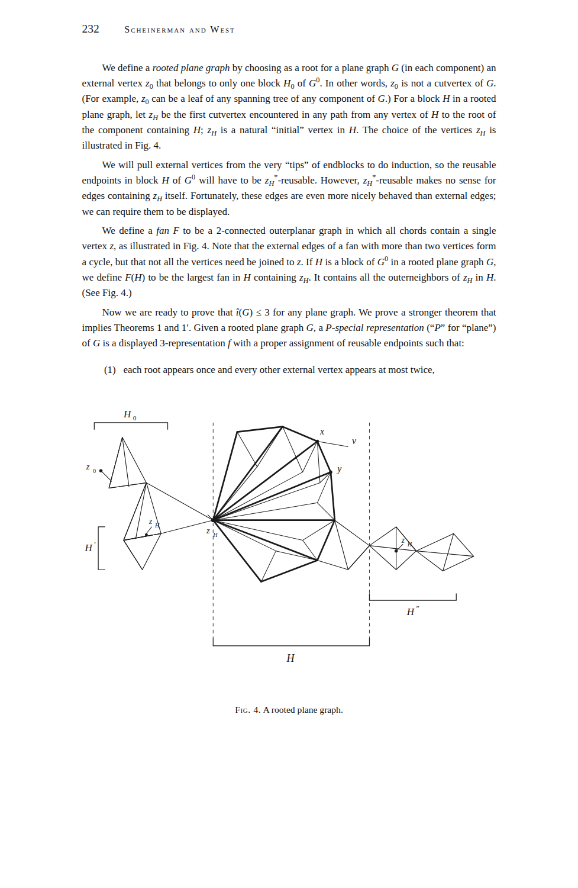232 Scheinerman and West
We define a rooted plane graph by choosing as a root for a plane graph G (in each component) an external vertex z0 that belongs to only one block H0 of G0. In other words, z0 is not a cutvertex of G. (For example, z0 can be a leaf of any spanning tree of any component of G.) For a block H in a rooted plane graph, let zH be the first cutvertex encountered in any path from any vertex of H to the root of the component containing H; zH is a natural “initial” vertex in H. The choice of the vertices zH is illustrated in Fig. 4.
We will pull external vertices from the very “tips” of endblocks to do induction, so the reusable endpoints in block H of G0 will have to be zH*-reusable. However, zH*-reusable makes no sense for edges containing zH itself. Fortunately, these edges are even more nicely behaved than external edges; we can require them to be displayed.
We define a fan F to be a 2-connected outerplanar graph in which all chords contain a single vertex z, as illustrated in Fig. 4. Note that the external edges of a fan with more than two vertices form a cycle, but that not all the vertices need be joined to z. If H is a block of G0 in a rooted plane graph G, we define F(H) to be the largest fan in H containing zH. It contains all the outerneighbors of zH in H. (See Fig. 4.)
Now we are ready to prove that î(G) ≤ 3 for any plane graph. We prove a stronger theorem that implies Theorems 1 and 1′. Given a rooted plane graph G, a P-special representation (“P” for “plane”) of G is a displayed 3-representation f with a proper assignment of reusable endpoints such that:
(1) each root appears once and every other external vertex appears at most twice,
A rooted plane graph Schematic drawing of a rooted plane graph consisting of several blocks joined at cutvertices. A large fan-shaped block H is drawn with heavy lines, with its initial vertex z sub H at the hub of the fan and vertices x, y, v on its outer boundary. Smaller blocks H sub 0, H prime and H double prime hang off the structure, with brackets labelling each block and the root z sub 0 marked at the upper left. H 0 z 0 z H H ′ z H x v y z H H ″ H
Fig. 4. A rooted plane graph.